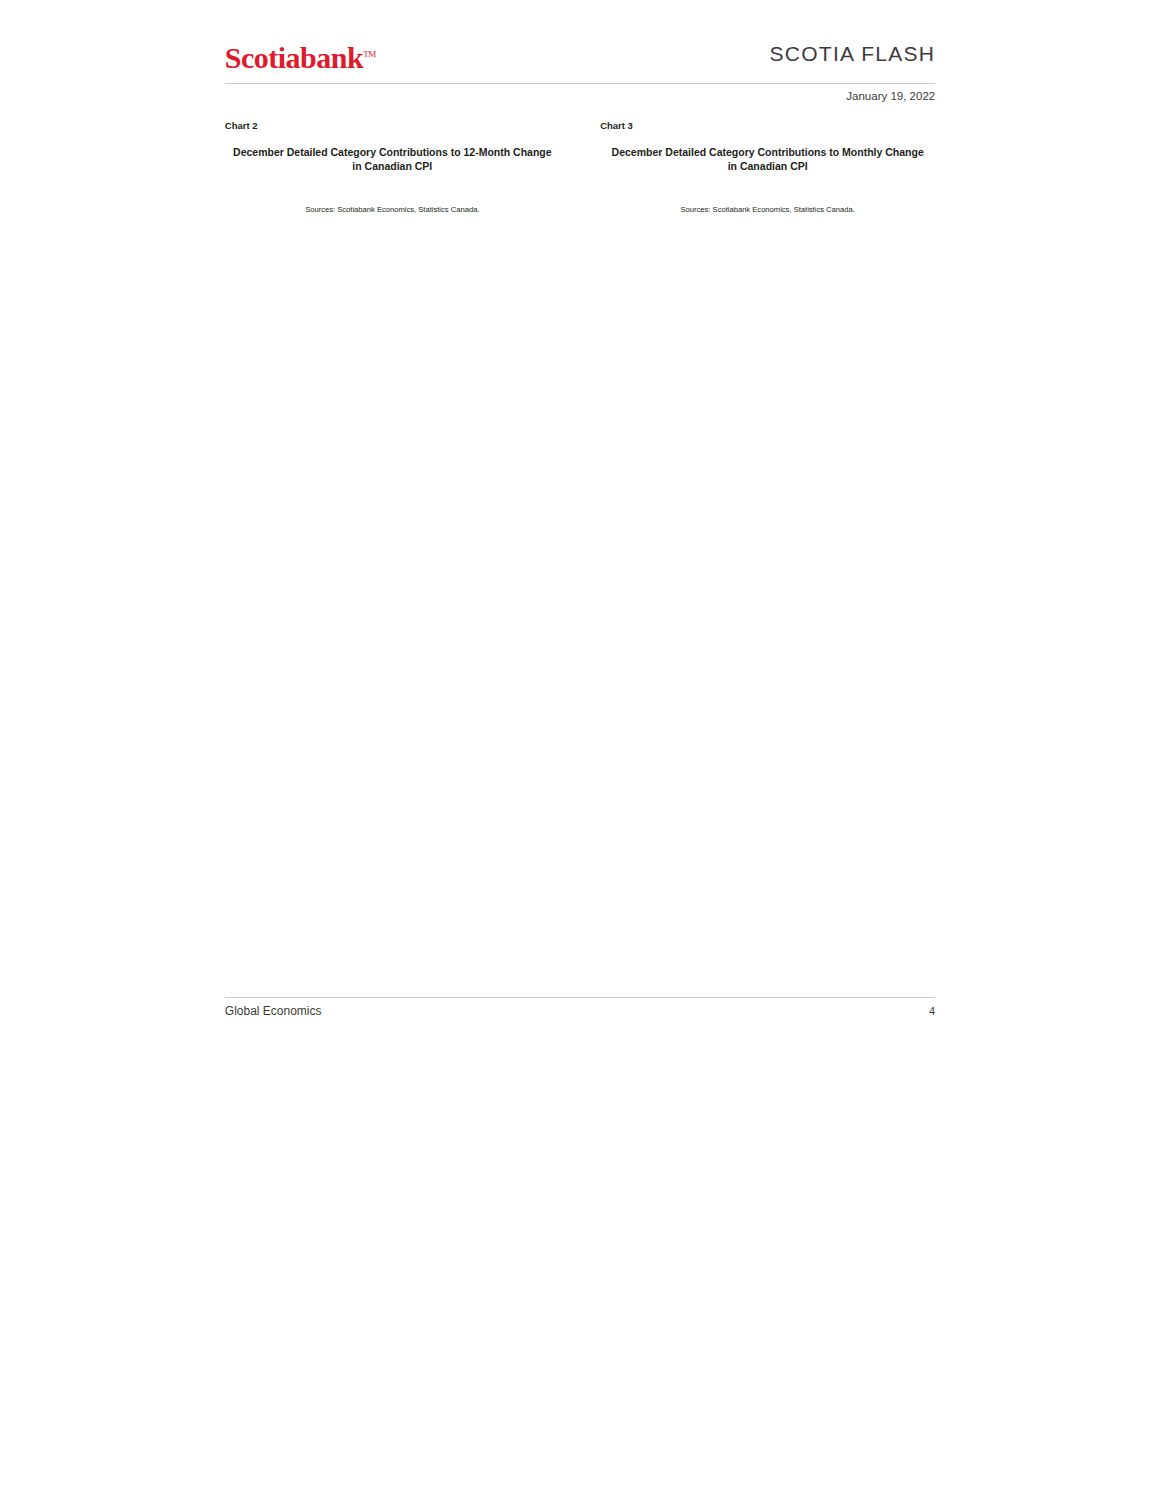ScotiabankTM
SCOTIA FLASH
January 19, 2022
Chart 2
December Detailed Category Contributions to 12-Month Change in Canadian CPI
Sources: Scotiabank Economics, Statistics Canada.
Chart 3
December Detailed Category Contributions to Monthly Change in Canadian CPI
Sources: Scotiabank Economics, Statistics Canada.
Global Economics
4